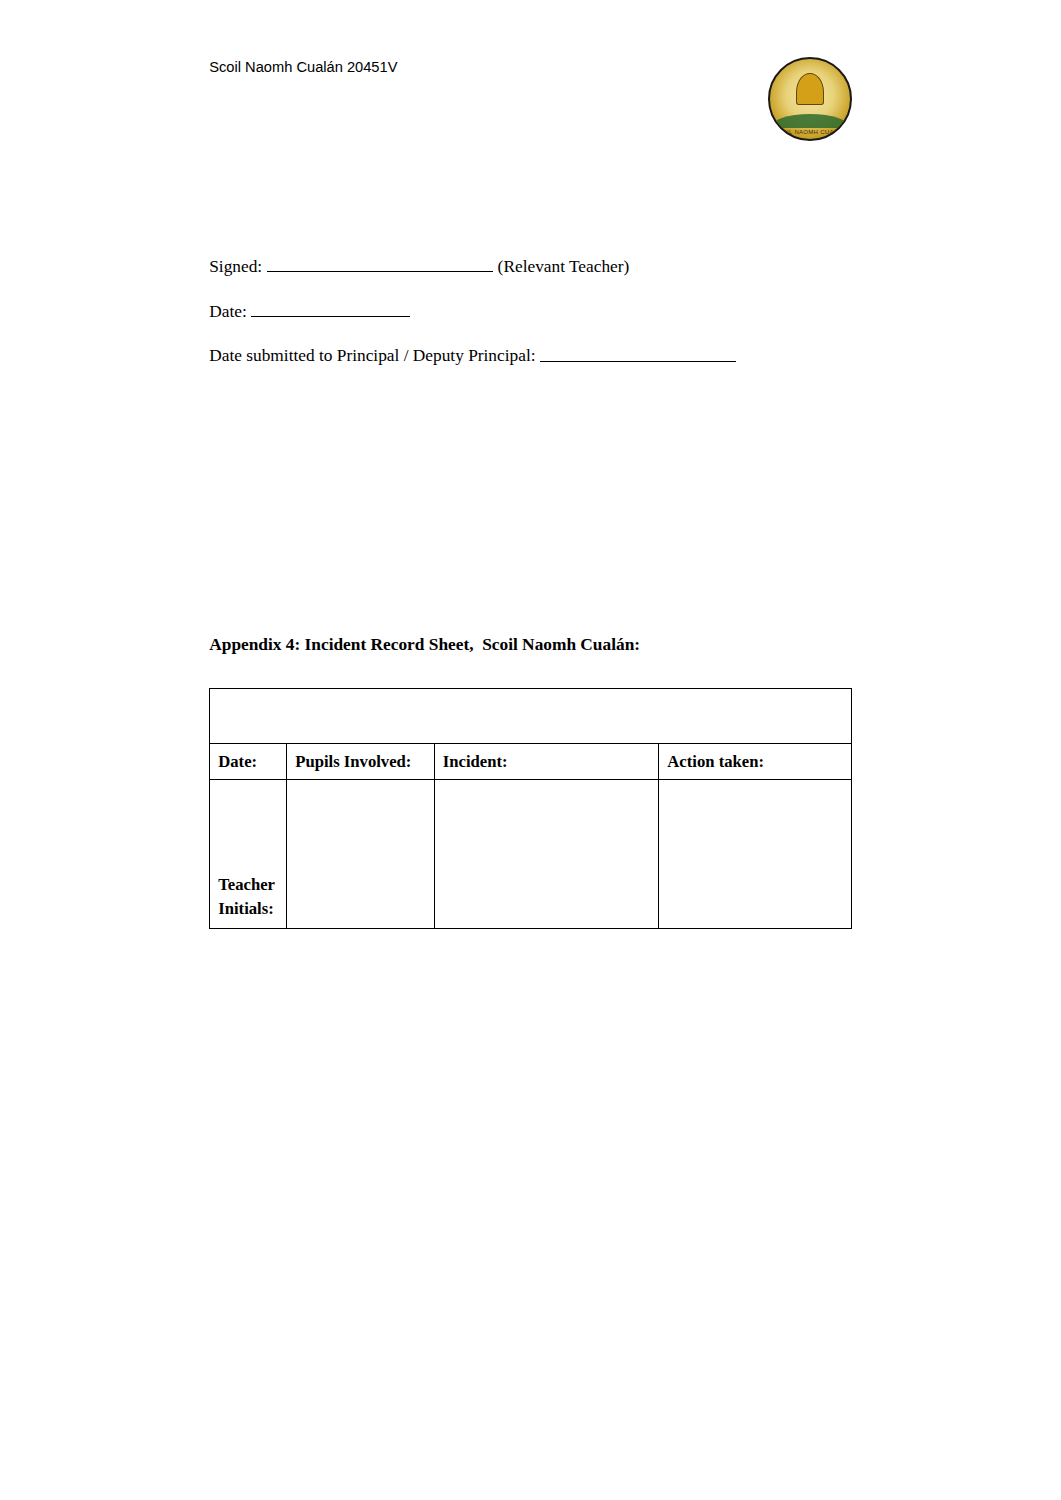Scoil Naomh Cualán 20451V
SCOIL NAOMH CUALÁN
Signed: (Relevant Teacher)
Date:
Date submitted to Principal / Deputy Principal:
Appendix 4: Incident Record Sheet, Scoil Naomh Cualán:
| Date: | Pupils Involved: | Incident: | Action taken: |
| --- | --- | --- | --- |
| Teacher Initials: | | | |